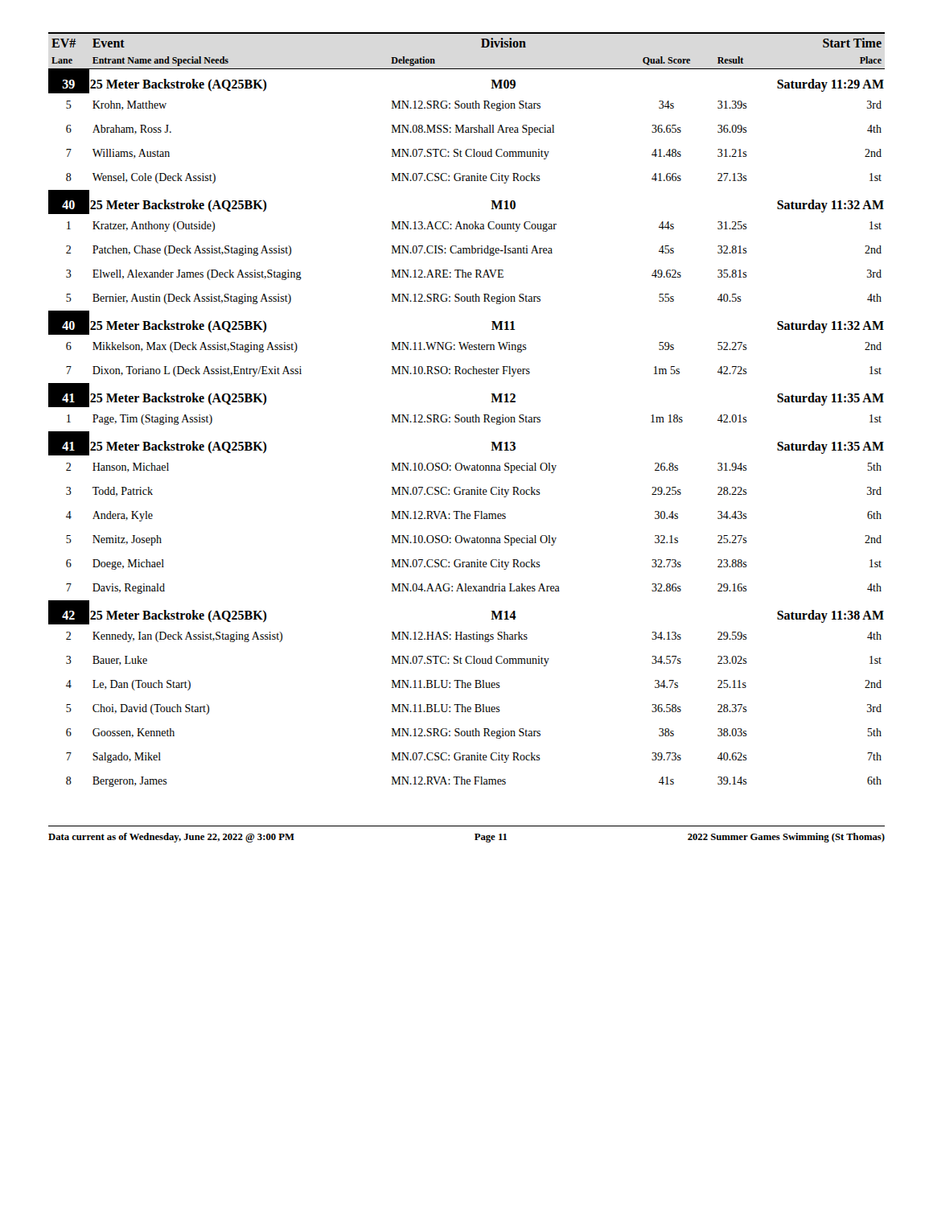| EV# | Event | Division | | Start Time |
| Lane | Entrant Name and Special Needs | Delegation | Qual. Score | Result | Place |
| 39 | 25 Meter Backstroke (AQ25BK) | M09 | | Saturday 11:29 AM |
| 5 | Krohn, Matthew | MN.12.SRG: South Region Stars | 34s | 31.39s | 3rd |
| 6 | Abraham, Ross J. | MN.08.MSS: Marshall Area Special | 36.65s | 36.09s | 4th |
| 7 | Williams, Austan | MN.07.STC: St Cloud Community | 41.48s | 31.21s | 2nd |
| 8 | Wensel, Cole (Deck Assist) | MN.07.CSC: Granite City Rocks | 41.66s | 27.13s | 1st |
| 40 | 25 Meter Backstroke (AQ25BK) | M10 | | Saturday 11:32 AM |
| 1 | Kratzer, Anthony (Outside) | MN.13.ACC: Anoka County Cougar | 44s | 31.25s | 1st |
| 2 | Patchen, Chase (Deck Assist,Staging Assist) | MN.07.CIS: Cambridge-Isanti Area | 45s | 32.81s | 2nd |
| 3 | Elwell, Alexander James (Deck Assist,Staging | MN.12.ARE: The RAVE | 49.62s | 35.81s | 3rd |
| 5 | Bernier, Austin (Deck Assist,Staging Assist) | MN.12.SRG: South Region Stars | 55s | 40.5s | 4th |
| 40 | 25 Meter Backstroke (AQ25BK) | M11 | | Saturday 11:32 AM |
| 6 | Mikkelson, Max (Deck Assist,Staging Assist) | MN.11.WNG: Western Wings | 59s | 52.27s | 2nd |
| 7 | Dixon, Toriano L (Deck Assist,Entry/Exit Assi | MN.10.RSO: Rochester Flyers | 1m 5s | 42.72s | 1st |
| 41 | 25 Meter Backstroke (AQ25BK) | M12 | | Saturday 11:35 AM |
| 1 | Page, Tim (Staging Assist) | MN.12.SRG: South Region Stars | 1m 18s | 42.01s | 1st |
| 41 | 25 Meter Backstroke (AQ25BK) | M13 | | Saturday 11:35 AM |
| 2 | Hanson, Michael | MN.10.OSO: Owatonna Special Oly | 26.8s | 31.94s | 5th |
| 3 | Todd, Patrick | MN.07.CSC: Granite City Rocks | 29.25s | 28.22s | 3rd |
| 4 | Andera, Kyle | MN.12.RVA: The Flames | 30.4s | 34.43s | 6th |
| 5 | Nemitz, Joseph | MN.10.OSO: Owatonna Special Oly | 32.1s | 25.27s | 2nd |
| 6 | Doege, Michael | MN.07.CSC: Granite City Rocks | 32.73s | 23.88s | 1st |
| 7 | Davis, Reginald | MN.04.AAG: Alexandria Lakes Area | 32.86s | 29.16s | 4th |
| 42 | 25 Meter Backstroke (AQ25BK) | M14 | | Saturday 11:38 AM |
| 2 | Kennedy, Ian (Deck Assist,Staging Assist) | MN.12.HAS: Hastings Sharks | 34.13s | 29.59s | 4th |
| 3 | Bauer, Luke | MN.07.STC: St Cloud Community | 34.57s | 23.02s | 1st |
| 4 | Le, Dan (Touch Start) | MN.11.BLU: The Blues | 34.7s | 25.11s | 2nd |
| 5 | Choi, David (Touch Start) | MN.11.BLU: The Blues | 36.58s | 28.37s | 3rd |
| 6 | Goossen, Kenneth | MN.12.SRG: South Region Stars | 38s | 38.03s | 5th |
| 7 | Salgado, Mikel | MN.07.CSC: Granite City Rocks | 39.73s | 40.62s | 7th |
| 8 | Bergeron, James | MN.12.RVA: The Flames | 41s | 39.14s | 6th |
Data current as of Wednesday, June 22, 2022 @ 3:00 PM
Page 11
2022 Summer Games Swimming (St Thomas)